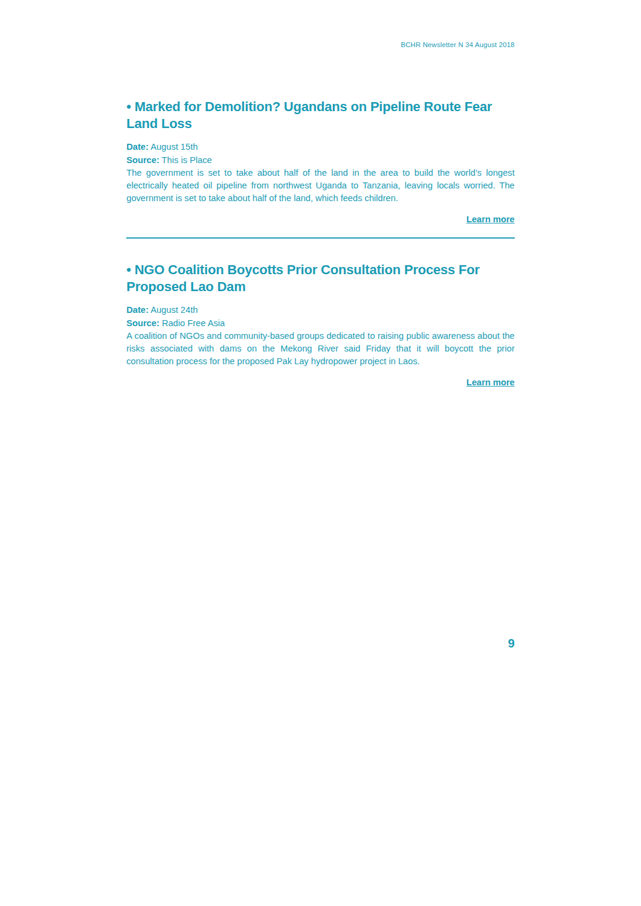BCHR Newsletter N 34 August 2018
• Marked for Demolition? Ugandans on Pipeline Route Fear Land Loss
Date: August 15th
Source: This is Place
The government is set to take about half of the land in the area to build the world’s longest electrically heated oil pipeline from northwest Uganda to Tanzania, leaving locals worried. The government is set to take about half of the land, which feeds children.
Learn more
• NGO Coalition Boycotts Prior Consultation Process For Proposed Lao Dam
Date: August 24th
Source: Radio Free Asia
A coalition of NGOs and community-based groups dedicated to raising public awareness about the risks associated with dams on the Mekong River said Friday that it will boycott the prior consultation process for the proposed Pak Lay hydropower project in Laos.
Learn more
9